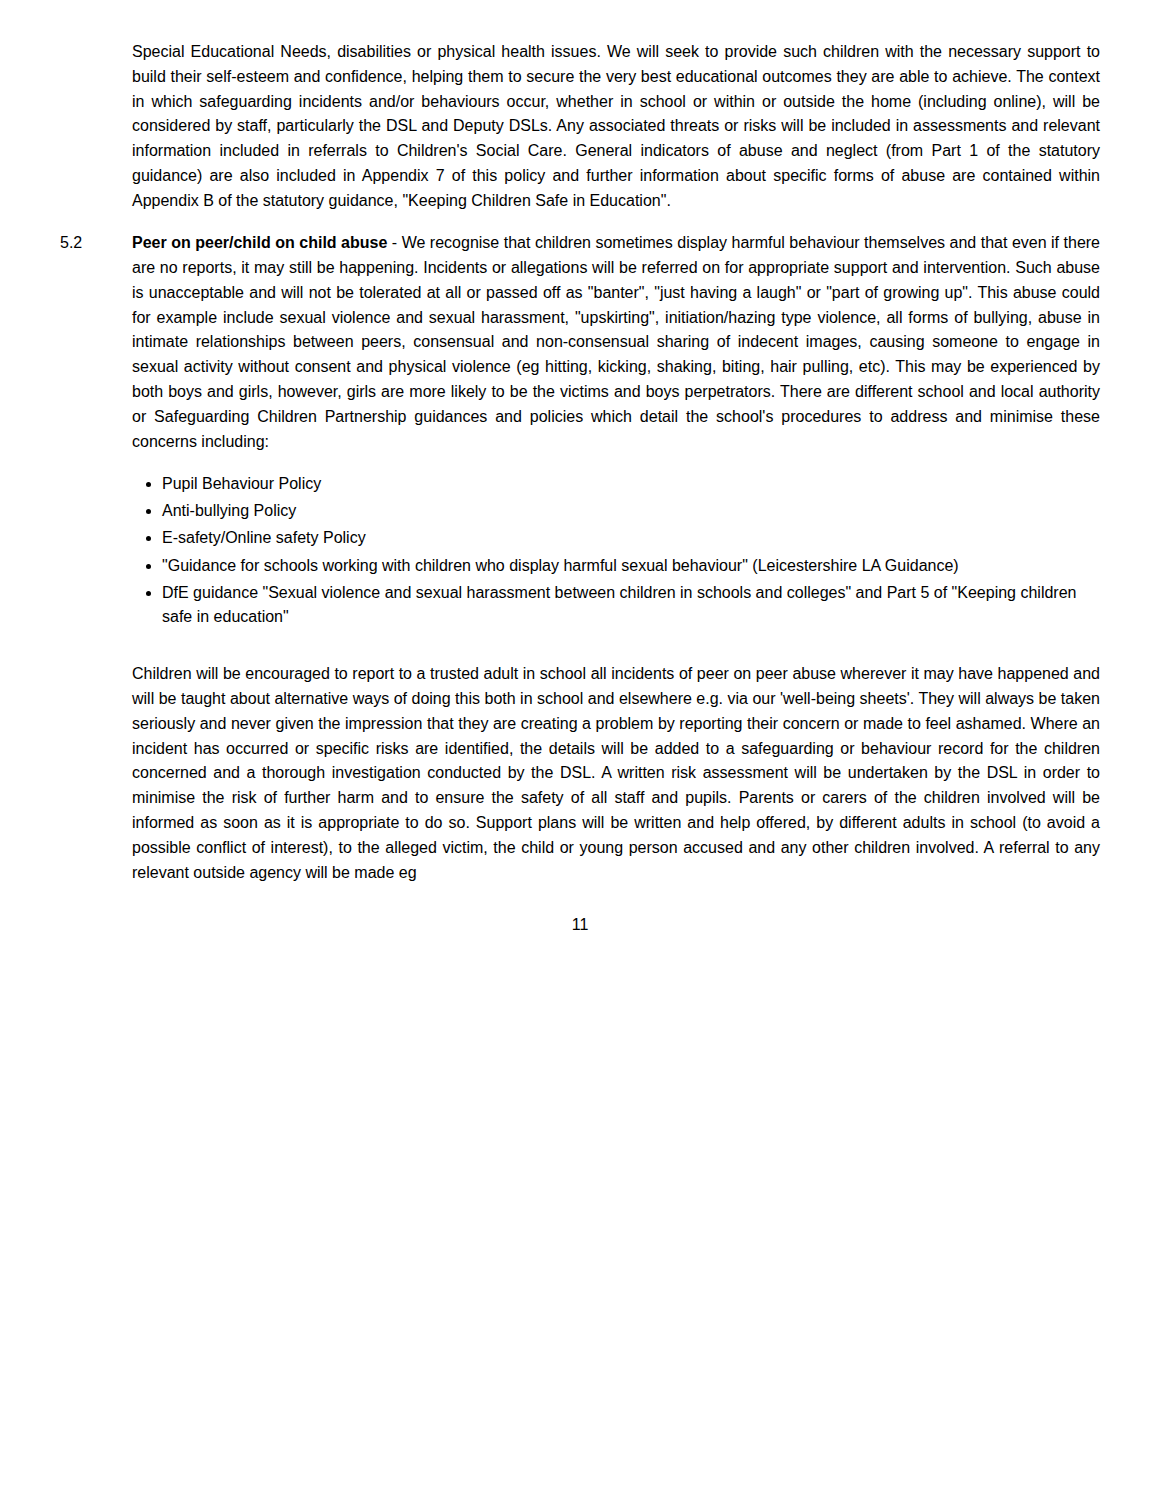Special Educational Needs, disabilities or physical health issues. We will seek to provide such children with the necessary support to build their self-esteem and confidence, helping them to secure the very best educational outcomes they are able to achieve. The context in which safeguarding incidents and/or behaviours occur, whether in school or within or outside the home (including online), will be considered by staff, particularly the DSL and Deputy DSLs. Any associated threats or risks will be included in assessments and relevant information included in referrals to Children's Social Care. General indicators of abuse and neglect (from Part 1 of the statutory guidance) are also included in Appendix 7 of this policy and further information about specific forms of abuse are contained within Appendix B of the statutory guidance, "Keeping Children Safe in Education".
5.2
Peer on peer/child on child abuse - We recognise that children sometimes display harmful behaviour themselves and that even if there are no reports, it may still be happening. Incidents or allegations will be referred on for appropriate support and intervention. Such abuse is unacceptable and will not be tolerated at all or passed off as "banter", "just having a laugh" or "part of growing up". This abuse could for example include sexual violence and sexual harassment, "upskirting", initiation/hazing type violence, all forms of bullying, abuse in intimate relationships between peers, consensual and non-consensual sharing of indecent images, causing someone to engage in sexual activity without consent and physical violence (eg hitting, kicking, shaking, biting, hair pulling, etc). This may be experienced by both boys and girls, however, girls are more likely to be the victims and boys perpetrators. There are different school and local authority or Safeguarding Children Partnership guidances and policies which detail the school's procedures to address and minimise these concerns including:
Pupil Behaviour Policy
Anti-bullying Policy
E-safety/Online safety Policy
"Guidance for schools working with children who display harmful sexual behaviour" (Leicestershire LA Guidance)
DfE guidance "Sexual violence and sexual harassment between children in schools and colleges" and Part 5 of "Keeping children safe in education"
Children will be encouraged to report to a trusted adult in school all incidents of peer on peer abuse wherever it may have happened and will be taught about alternative ways of doing this both in school and elsewhere e.g. via our 'well-being sheets'. They will always be taken seriously and never given the impression that they are creating a problem by reporting their concern or made to feel ashamed. Where an incident has occurred or specific risks are identified, the details will be added to a safeguarding or behaviour record for the children concerned and a thorough investigation conducted by the DSL. A written risk assessment will be undertaken by the DSL in order to minimise the risk of further harm and to ensure the safety of all staff and pupils. Parents or carers of the children involved will be informed as soon as it is appropriate to do so. Support plans will be written and help offered, by different adults in school (to avoid a possible conflict of interest), to the alleged victim, the child or young person accused and any other children involved. A referral to any relevant outside agency will be made eg
11